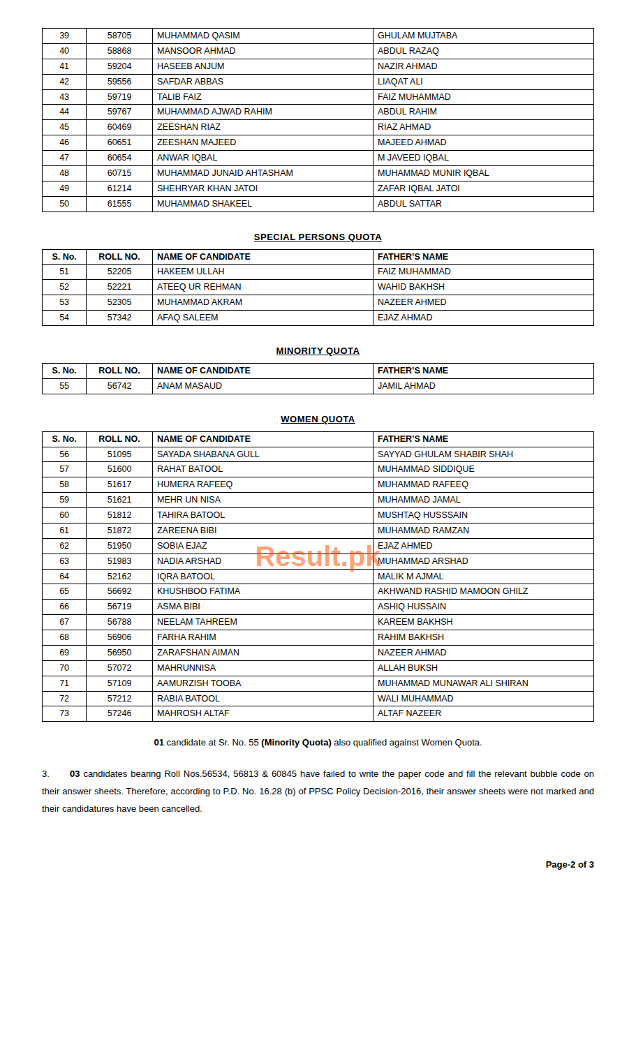Result. pk
| 39 | 58705 | MUHAMMAD QASIM | GHULAM MUJTABA |
| 40 | 58868 | MANSOOR AHMAD | ABDUL RAZAQ |
| 41 | 59204 | HASEEB ANJUM | NAZIR AHMAD |
| 42 | 59556 | SAFDAR ABBAS | LIAQAT ALI |
| 43 | 59719 | TALIB FAIZ | FAIZ MUHAMMAD |
| 44 | 59767 | MUHAMMAD AJWAD RAHIM | ABDUL RAHIM |
| 45 | 60469 | ZEESHAN RIAZ | RIAZ AHMAD |
| 46 | 60651 | ZEESHAN MAJEED | MAJEED AHMAD |
| 47 | 60654 | ANWAR IQBAL | M JAVEED IQBAL |
| 48 | 60715 | MUHAMMAD JUNAID AHTASHAM | MUHAMMAD MUNIR IQBAL |
| 49 | 61214 | SHEHRYAR KHAN JATOI | ZAFAR IQBAL JATOI |
| 50 | 61555 | MUHAMMAD SHAKEEL | ABDUL SATTAR |
SPECIAL PERSONS QUOTA
| S. No. | ROLL NO. | NAME OF CANDIDATE | FATHER’S NAME |
| --- | --- | --- | --- |
| 51 | 52205 | HAKEEM ULLAH | FAIZ MUHAMMAD |
| 52 | 52221 | ATEEQ UR REHMAN | WAHID BAKHSH |
| 53 | 52305 | MUHAMMAD AKRAM | NAZEER AHMED |
| 54 | 57342 | AFAQ SALEEM | EJAZ AHMAD |
MINORITY QUOTA
| S. No. | ROLL NO. | NAME OF CANDIDATE | FATHER’S NAME |
| --- | --- | --- | --- |
| 55 | 56742 | ANAM MASAUD | JAMIL AHMAD |
WOMEN QUOTA
| S. No. | ROLL NO. | NAME OF CANDIDATE | FATHER’S NAME |
| --- | --- | --- | --- |
| 56 | 51095 | SAYADA SHABANA GULL | SAYYAD GHULAM SHABIR SHAH |
| 57 | 51600 | RAHAT BATOOL | MUHAMMAD SIDDIQUE |
| 58 | 51617 | HUMERA RAFEEQ | MUHAMMAD RAFEEQ |
| 59 | 51621 | MEHR UN NISA | MUHAMMAD JAMAL |
| 60 | 51812 | TAHIRA BATOOL | MUSHTAQ HUSSSAIN |
| 61 | 51872 | ZAREENA BIBI | MUHAMMAD RAMZAN |
| 62 | 51950 | SOBIA EJAZ | EJAZ AHMED |
| 63 | 51983 | NADIA ARSHAD | MUHAMMAD ARSHAD |
| 64 | 52162 | IQRA BATOOL | MALIK M AJMAL |
| 65 | 56692 | KHUSHBOO FATIMA | AKHWAND RASHID MAMOON GHILZ |
| 66 | 56719 | ASMA BIBI | ASHIQ HUSSAIN |
| 67 | 56788 | NEELAM TAHREEM | KAREEM BAKHSH |
| 68 | 56906 | FARHA RAHIM | RAHIM BAKHSH |
| 69 | 56950 | ZARAFSHAN AIMAN | NAZEER AHMAD |
| 70 | 57072 | MAHRUNNISA | ALLAH BUKSH |
| 71 | 57109 | AAMURZISH TOOBA | MUHAMMAD MUNAWAR ALI SHIRAN |
| 72 | 57212 | RABIA BATOOL | WALI MUHAMMAD |
| 73 | 57246 | MAHROSH ALTAF | ALTAF NAZEER |
01 candidate at Sr. No. 55 (Minority Quota) also qualified against Women Quota.
3. 03 candidates bearing Roll Nos.56534, 56813 & 60845 have failed to write the paper code and fill the relevant bubble code on their answer sheets. Therefore, according to P.D. No. 16.28 (b) of PPSC Policy Decision-2016, their answer sheets were not marked and their candidatures have been cancelled.
Page-2 of 3